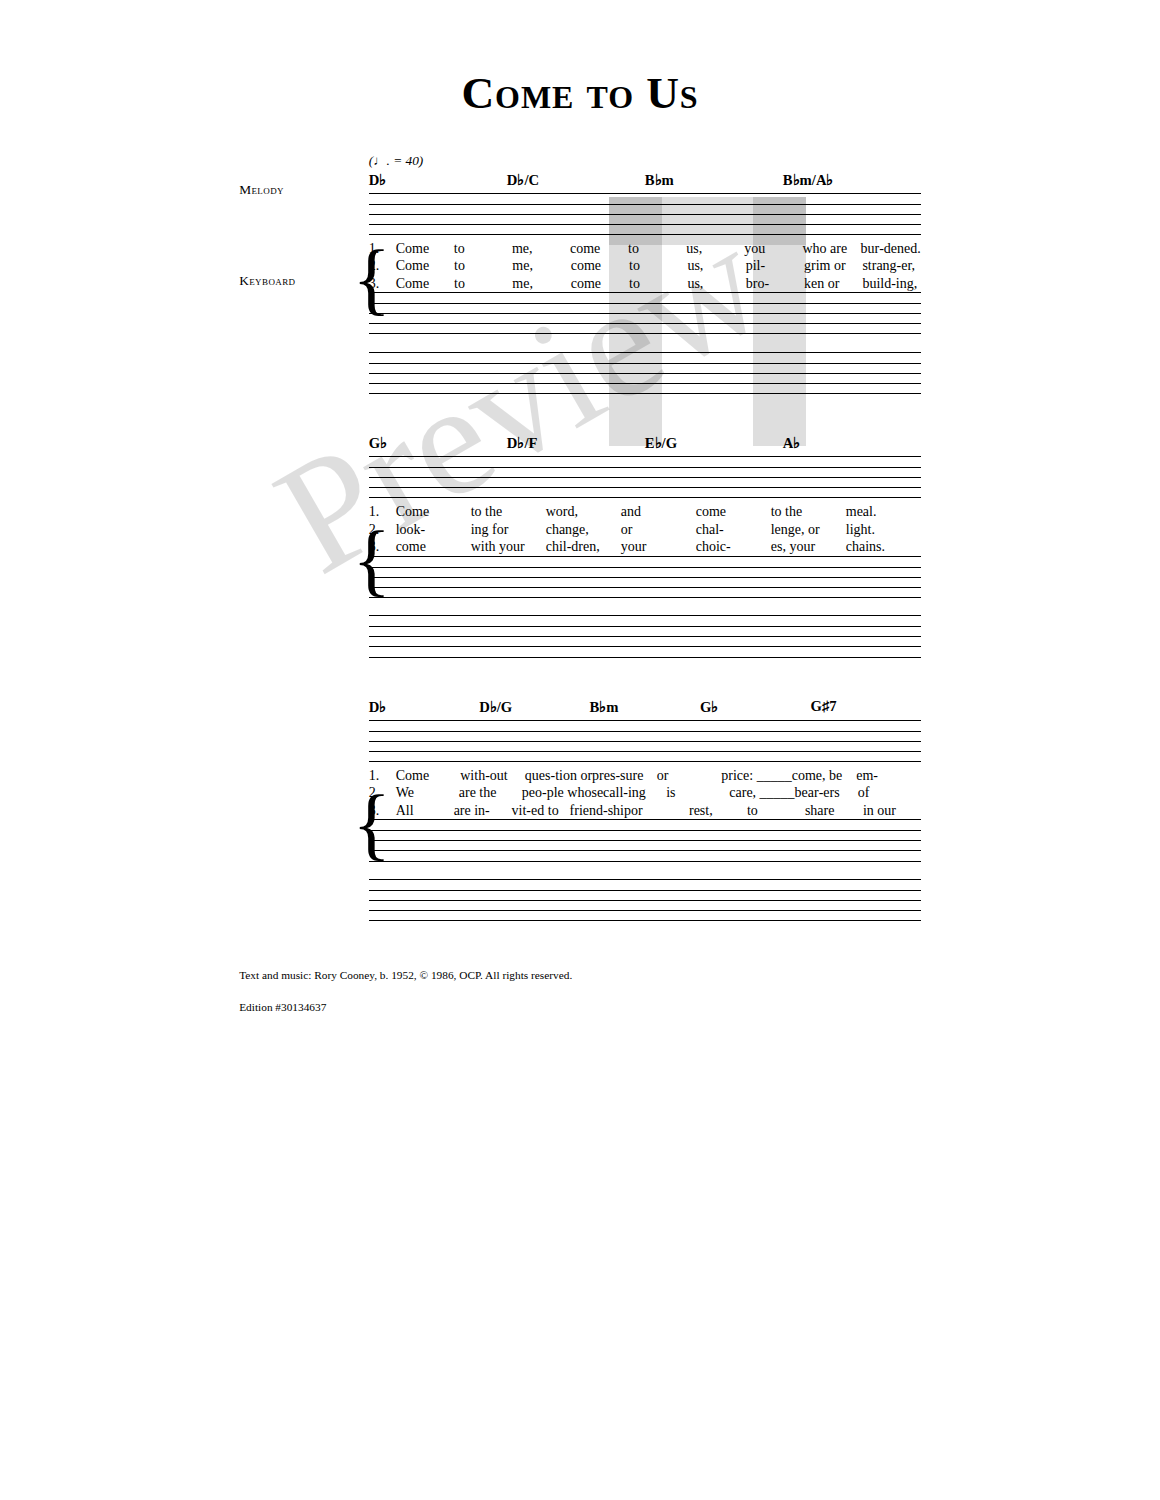Come to Us
Preview
(♩. = 40)
D♭ D♭/C B♭m B♭m/A♭
Melody
1. Come to me, come to us, you who are bur‑dened.
2. Come to me, come to us, pil‑grim or strang‑er,
3. Come to me, come to us, bro‑ken or build‑ing,
Keyboard
{
G♭ D♭/F E♭/G A♭
1. Come to the word, and come to the meal.
2. look‑ing for change, or chal‑lenge, or light.
3. come with your chil‑dren, your choic‑es, your chains.
{
D♭ D♭/G B♭m G♭ G♯7
1. Come with‑out ques‑tion or pres‑sure or price: _____come, be em‑
2. We are the peo‑ple whose call‑ing is care, _____bear‑ers of
3. All are in‑vit‑ed to friend‑ship or rest, to share in our
{
Text and music: Rory Cooney, b. 1952, © 1986, OCP. All rights reserved.
Edition #30134637